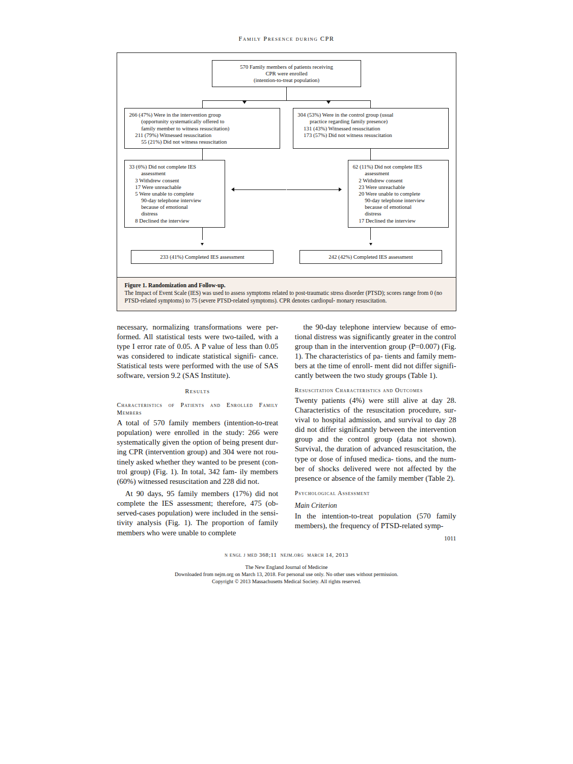Family Presence during CPR
570 Family members of patients receiving
CPR were enrolled
(intention-to-treat population)
266 (47%) Were in the intervention group
(opportunity systematically offered to
family member to witness resuscitation)
211 (79%) Witnessed resuscitation
55 (21%) Did not witness resuscitation
304 (53%) Were in the control group (usual
practice regarding family presence)
131 (43%) Witnessed resuscitation
173 (57%) Did not witness resuscitation
33 (6%) Did not complete IES
assessment
3 Withdrew consent
17 Were unreachable
5 Were unable to complete
90-day telephone interview
because of emotional
distress
8 Declined the interview
62 (11%) Did not complete IES
assessment
2 Withdrew consent
23 Were unreachable
20 Were unable to complete
90-day telephone interview
because of emotional
distress
17 Declined the interview
233 (41%) Completed IES assessment
242 (42%) Completed IES assessment
Figure 1. Randomization and Follow-up.
The Impact of Event Scale (IES) was used to assess symptoms related to post-traumatic stress disorder (PTSD); scores range from 0 (no PTSD-related symptoms) to 75 (severe PTSD-related symptoms). CPR denotes cardiopul- monary resuscitation.
necessary, normalizing transformations were per- formed. All statistical tests were two-tailed, with a type I error rate of 0.05. A P value of less than 0.05 was considered to indicate statistical signifi- cance. Statistical tests were performed with the use of SAS software, version 9.2 (SAS Institute).
Results
Characteristics of Patients and Enrolled Family Members
A total of 570 family members (intention-to-treat population) were enrolled in the study: 266 were systematically given the option of being present during CPR (intervention group) and 304 were not routinely asked whether they wanted to be present (control group) (Fig. 1). In total, 342 fam- ily members (60%) witnessed resuscitation and 228 did not.
At 90 days, 95 family members (17%) did not complete the IES assessment; therefore, 475 (observed-cases population) were included in the sensitivity analysis (Fig. 1). The proportion of family members who were unable to complete
the 90-day telephone interview because of emo- tional distress was significantly greater in the control group than in the intervention group (P=0.007) (Fig. 1). The characteristics of pa- tients and family members at the time of enroll- ment did not differ significantly between the two study groups (Table 1).
Resuscitation Characteristics and Outcomes
Twenty patients (4%) were still alive at day 28. Characteristics of the resuscitation procedure, survival to hospital admission, and survival to day 28 did not differ significantly between the intervention group and the control group (data not shown). Survival, the duration of advanced resuscitation, the type or dose of infused medica- tions, and the number of shocks delivered were not affected by the presence or absence of the family member (Table 2).
Psychological Assessment
Main Criterion
In the intention-to-treat population (570 family members), the frequency of PTSD-related symp-
1011
n engl j med 368;11 nejm.org march 14, 2013
The New England Journal of Medicine
Downloaded from nejm.org on March 13, 2018. For personal use only. No other uses without permission.
Copyright © 2013 Massachusetts Medical Society. All rights reserved.